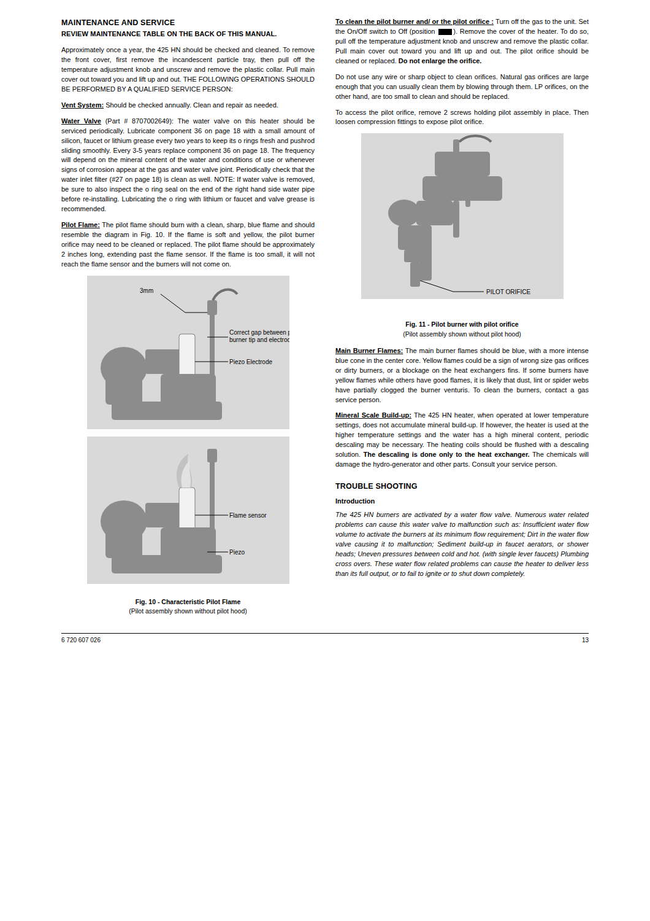MAINTENANCE AND SERVICE
REVIEW MAINTENANCE TABLE ON THE BACK OF THIS MANUAL.
Approximately once a year, the 425 HN should be checked and cleaned. To remove the front cover, first remove the incandescent particle tray, then pull off the temperature adjustment knob and unscrew and remove the plastic collar. Pull main cover out toward you and lift up and out. THE FOLLOWING OPERATIONS SHOULD BE PERFORMED BY A QUALIFIED SERVICE PERSON:
Vent System: Should be checked annually. Clean and repair as needed.
Water Valve (Part # 8707002649): The water valve on this heater should be serviced periodically. Lubricate component 36 on page 18 with a small amount of silicon, faucet or lithium grease every two years to keep its o rings fresh and pushrod sliding smoothly. Every 3-5 years replace component 36 on page 18. The frequency will depend on the mineral content of the water and conditions of use or whenever signs of corrosion appear at the gas and water valve joint. Periodically check that the water inlet filter (#27 on page 18) is clean as well. NOTE: If water valve is removed, be sure to also inspect the o ring seal on the end of the right hand side water pipe before re-installing. Lubricating the o ring with lithium or faucet and valve grease is recommended.
Pilot Flame: The pilot flame should burn with a clean, sharp, blue flame and should resemble the diagram in Fig. 10. If the flame is soft and yellow, the pilot burner orifice may need to be cleaned or replaced. The pilot flame should be approximately 2 inches long, extending past the flame sensor. If the flame is too small, it will not reach the flame sensor and the burners will not come on.
3mm Correct gap between pilot burner tip and electrode tip Piezo Electrode Flame sensor Piezo
Fig. 10 - Characteristic Pilot Flame (Pilot assembly shown without pilot hood)
To clean the pilot burner and/ or the pilot orifice : Turn off the gas to the unit. Set the On/Off switch to Off (position ). Remove the cover of the heater. To do so, pull off the temperature adjustment knob and unscrew and remove the plastic collar. Pull main cover out toward you and lift up and out. The pilot orifice should be cleaned or replaced. Do not enlarge the orifice.
Do not use any wire or sharp object to clean orifices. Natural gas orifices are large enough that you can usually clean them by blowing through them. LP orifices, on the other hand, are too small to clean and should be replaced.
To access the pilot orifice, remove 2 screws holding pilot assembly in place. Then loosen compression fittings to expose pilot orifice.
PILOT ORIFICE
Fig. 11 - Pilot burner with pilot orifice (Pilot assembly shown without pilot hood)
Main Burner Flames: The main burner flames should be blue, with a more intense blue cone in the center core. Yellow flames could be a sign of wrong size gas orifices or dirty burners, or a blockage on the heat exchangers fins. If some burners have yellow flames while others have good flames, it is likely that dust, lint or spider webs have partially clogged the burner venturis. To clean the burners, contact a gas service person.
Mineral Scale Build-up: The 425 HN heater, when operated at lower temperature settings, does not accumulate mineral build-up. If however, the heater is used at the higher temperature settings and the water has a high mineral content, periodic descaling may be necessary. The heating coils should be flushed with a descaling solution. The descaling is done only to the heat exchanger. The chemicals will damage the hydro-generator and other parts. Consult your service person.
TROUBLE SHOOTING
Introduction
The 425 HN burners are activated by a water flow valve. Numerous water related problems can cause this water valve to malfunction such as: Insufficient water flow volume to activate the burners at its minimum flow requirement; Dirt in the water flow valve causing it to malfunction; Sediment build-up in faucet aerators, or shower heads; Uneven pressures between cold and hot. (with single lever faucets) Plumbing cross overs. These water flow related problems can cause the heater to deliver less than its full output, or to fail to ignite or to shut down completely.
6 720 607 026
13